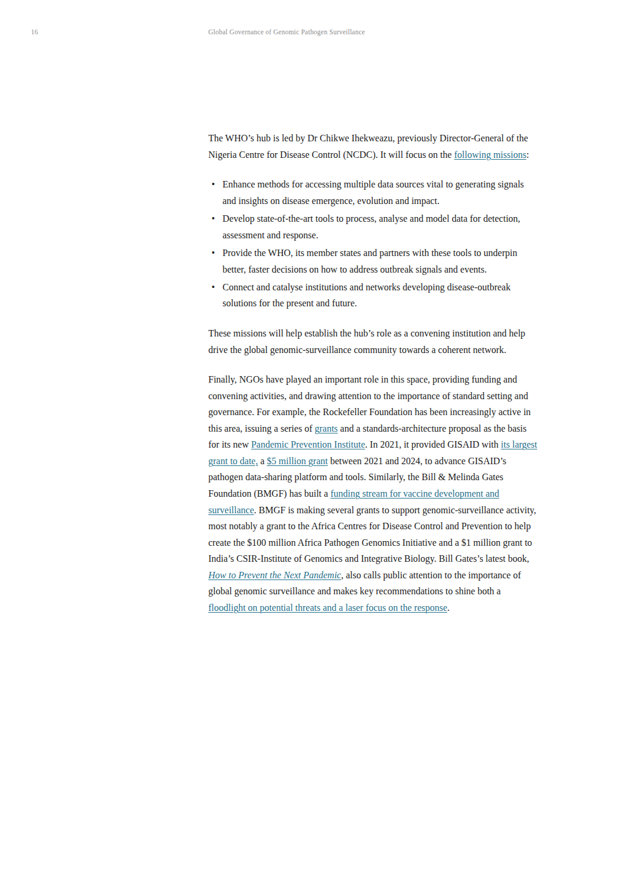16 Global Governance of Genomic Pathogen Surveillance
The WHO’s hub is led by Dr Chikwe Ihekweazu, previously Director-General of the Nigeria Centre for Disease Control (NCDC). It will focus on the following missions:
Enhance methods for accessing multiple data sources vital to generating signals and insights on disease emergence, evolution and impact.
Develop state-of-the-art tools to process, analyse and model data for detection, assessment and response.
Provide the WHO, its member states and partners with these tools to underpin better, faster decisions on how to address outbreak signals and events.
Connect and catalyse institutions and networks developing disease-outbreak solutions for the present and future.
These missions will help establish the hub’s role as a convening institution and help drive the global genomic-surveillance community towards a coherent network.
Finally, NGOs have played an important role in this space, providing funding and convening activities, and drawing attention to the importance of standard setting and governance. For example, the Rockefeller Foundation has been increasingly active in this area, issuing a series of grants and a standards-architecture proposal as the basis for its new Pandemic Prevention Institute. In 2021, it provided GISAID with its largest grant to date, a $5 million grant between 2021 and 2024, to advance GISAID’s pathogen data-sharing platform and tools. Similarly, the Bill & Melinda Gates Foundation (BMGF) has built a funding stream for vaccine development and surveillance. BMGF is making several grants to support genomic-surveillance activity, most notably a grant to the Africa Centres for Disease Control and Prevention to help create the $100 million Africa Pathogen Genomics Initiative and a $1 million grant to India’s CSIR-Institute of Genomics and Integrative Biology. Bill Gates’s latest book, How to Prevent the Next Pandemic, also calls public attention to the importance of global genomic surveillance and makes key recommendations to shine both a floodlight on potential threats and a laser focus on the response.